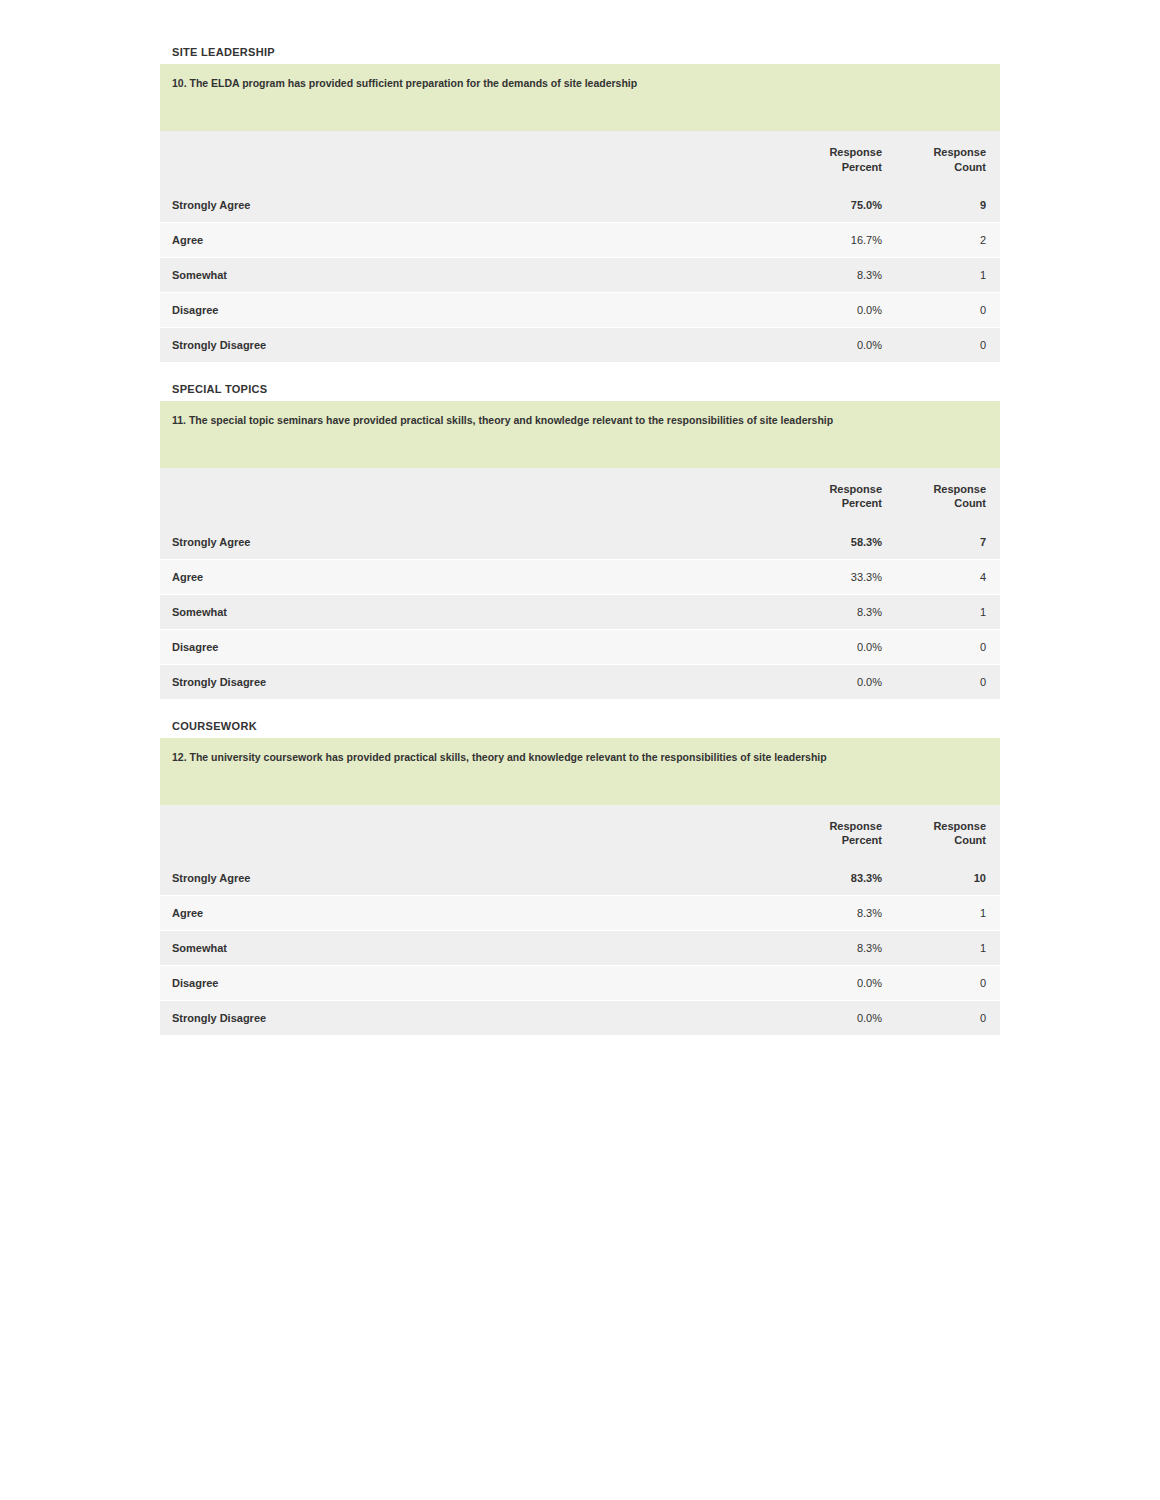SITE LEADERSHIP
10. The ELDA program has provided sufficient preparation for the demands of site leadership
| | Response Percent | Response Count |
| --- | --- | --- |
| Strongly Agree | 75.0% | 9 |
| Agree | 16.7% | 2 |
| Somewhat | 8.3% | 1 |
| Disagree | 0.0% | 0 |
| Strongly Disagree | 0.0% | 0 |
SPECIAL TOPICS
11. The special topic seminars have provided practical skills, theory and knowledge relevant to the responsibilities of site leadership
| | Response Percent | Response Count |
| --- | --- | --- |
| Strongly Agree | 58.3% | 7 |
| Agree | 33.3% | 4 |
| Somewhat | 8.3% | 1 |
| Disagree | 0.0% | 0 |
| Strongly Disagree | 0.0% | 0 |
COURSEWORK
12. The university coursework has provided practical skills, theory and knowledge relevant to the responsibilities of site leadership
| | Response Percent | Response Count |
| --- | --- | --- |
| Strongly Agree | 83.3% | 10 |
| Agree | 8.3% | 1 |
| Somewhat | 8.3% | 1 |
| Disagree | 0.0% | 0 |
| Strongly Disagree | 0.0% | 0 |